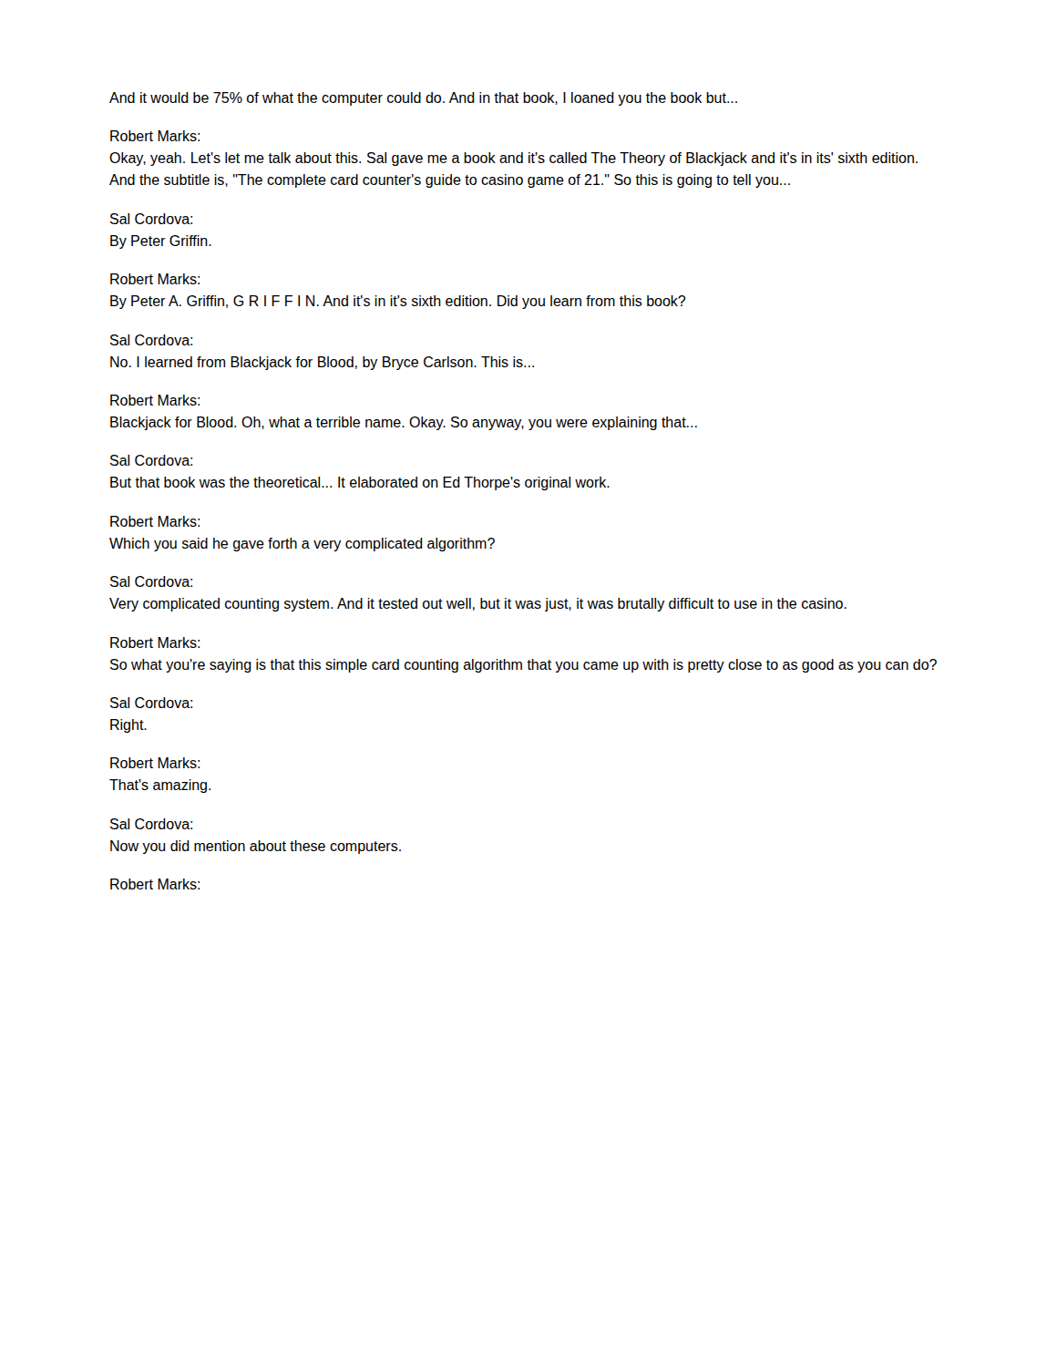And it would be 75% of what the computer could do. And in that book, I loaned you the book but...
Robert Marks:
Okay, yeah. Let's let me talk about this. Sal gave me a book and it's called The Theory of Blackjack and it's in its' sixth edition. And the subtitle is, "The complete card counter's guide to casino game of 21." So this is going to tell you...
Sal Cordova:
By Peter Griffin.
Robert Marks:
By Peter A. Griffin, G R I F F I N. And it's in it's sixth edition. Did you learn from this book?
Sal Cordova:
No. I learned from Blackjack for Blood, by Bryce Carlson. This is...
Robert Marks:
Blackjack for Blood. Oh, what a terrible name. Okay. So anyway, you were explaining that...
Sal Cordova:
But that book was the theoretical... It elaborated on Ed Thorpe's original work.
Robert Marks:
Which you said he gave forth a very complicated algorithm?
Sal Cordova:
Very complicated counting system. And it tested out well, but it was just, it was brutally difficult to use in the casino.
Robert Marks:
So what you're saying is that this simple card counting algorithm that you came up with is pretty close to as good as you can do?
Sal Cordova:
Right.
Robert Marks:
That's amazing.
Sal Cordova:
Now you did mention about these computers.
Robert Marks: